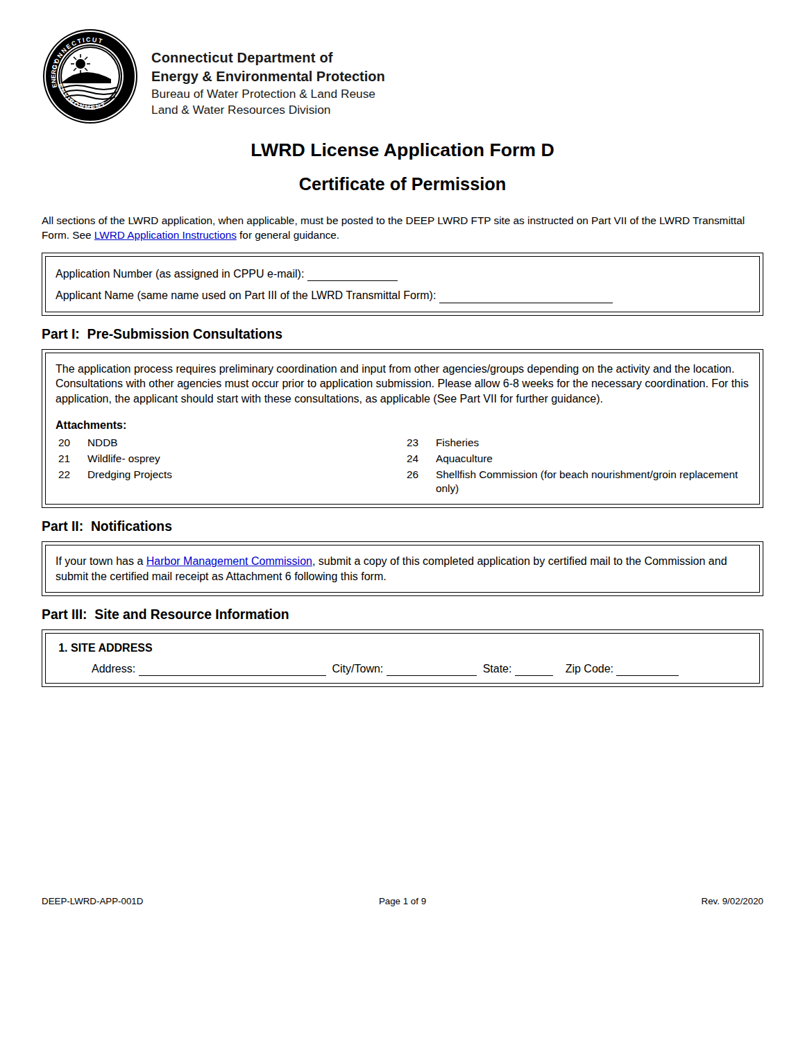CONNECTICUT ENVIRONMENT ENERGY
Connecticut Department of
Energy & Environmental Protection
Bureau of Water Protection & Land Reuse
Land & Water Resources Division
LWRD License Application Form D
Certificate of Permission
All sections of the LWRD application, when applicable, must be posted to the DEEP LWRD FTP site as instructed on Part VII of the LWRD Transmittal Form. See LWRD Application Instructions for general guidance.
Application Number (as assigned in CPPU e-mail):
Applicant Name (same name used on Part III of the LWRD Transmittal Form):
Part I: Pre-Submission Consultations
The application process requires preliminary coordination and input from other agencies/groups depending on the activity and the location. Consultations with other agencies must occur prior to application submission. Please allow 6-8 weeks for the necessary coordination. For this application, the applicant should start with these consultations, as applicable (See Part VII for further guidance).
Attachments:
| 20 | NDDB | 23 | Fisheries |
| 21 | Wildlife- osprey | 24 | Aquaculture |
| 22 | Dredging Projects | 26 | Shellfish Commission (for beach nourishment/groin replacement only) |
Part II: Notifications
If your town has a Harbor Management Commission, submit a copy of this completed application by certified mail to the Commission and submit the certified mail receipt as Attachment 6 following this form.
Part III: Site and Resource Information
SITE ADDRESS
Address: City/Town: State: Zip Code:
DEEP-LWRD-APP-001D
Page 1 of 9
Rev. 9/02/2020